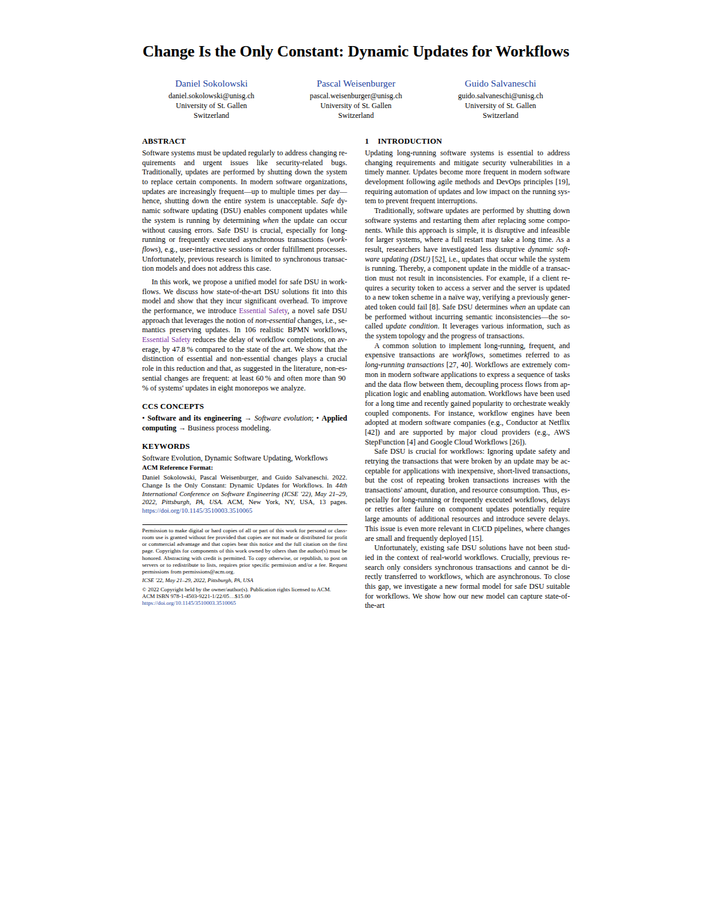Change Is the Only Constant: Dynamic Updates for Workflows
Daniel Sokolowski
daniel.sokolowski@unisg.ch
University of St. Gallen
Switzerland
Pascal Weisenburger
pascal.weisenburger@unisg.ch
University of St. Gallen
Switzerland
Guido Salvaneschi
guido.salvaneschi@unisg.ch
University of St. Gallen
Switzerland
Abstract
Software systems must be updated regularly to address changing requirements and urgent issues like security-related bugs. Traditionally, updates are performed by shutting down the system to replace certain components. In modern software organizations, updates are increasingly frequent—up to multiple times per day—hence, shutting down the entire system is unacceptable. Safe dynamic software updating (DSU) enables component updates while the system is running by determining when the update can occur without causing errors. Safe DSU is crucial, especially for long-running or frequently executed asynchronous transactions (workflows), e.g., user-interactive sessions or order fulfillment processes. Unfortunately, previous research is limited to synchronous transaction models and does not address this case.
In this work, we propose a unified model for safe DSU in workflows. We discuss how state-of-the-art DSU solutions fit into this model and show that they incur significant overhead. To improve the performance, we introduce Essential Safety, a novel safe DSU approach that leverages the notion of non-essential changes, i.e., semantics preserving updates. In 106 realistic BPMN workflows, Essential Safety reduces the delay of workflow completions, on average, by 47.8 % compared to the state of the art. We show that the distinction of essential and non-essential changes plays a crucial role in this reduction and that, as suggested in the literature, non-essential changes are frequent: at least 60 % and often more than 90 % of systems' updates in eight monorepos we analyze.
CCS Concepts
• Software and its engineering → Software evolution; • Applied computing → Business process modeling.
Keywords
Software Evolution, Dynamic Software Updating, Workflows
ACM Reference Format:
Daniel Sokolowski, Pascal Weisenburger, and Guido Salvaneschi. 2022. Change Is the Only Constant: Dynamic Updates for Workflows. In 44th International Conference on Software Engineering (ICSE '22), May 21–29, 2022, Pittsburgh, PA, USA. ACM, New York, NY, USA, 13 pages. https://doi.org/10.1145/3510003.3510065
Permission to make digital or hard copies of all or part of this work for personal or classroom use is granted without fee provided that copies are not made or distributed for profit or commercial advantage and that copies bear this notice and the full citation on the first page. Copyrights for components of this work owned by others than the author(s) must be honored. Abstracting with credit is permitted. To copy otherwise, or republish, to post on servers or to redistribute to lists, requires prior specific permission and/or a fee. Request permissions from permissions@acm.org.
ICSE '22, May 21–29, 2022, Pittsburgh, PA, USA
© 2022 Copyright held by the owner/author(s). Publication rights licensed to ACM.
ACM ISBN 978-1-4503-9221-1/22/05…$15.00
https://doi.org/10.1145/3510003.3510065
1 INTRODUCTION
Updating long-running software systems is essential to address changing requirements and mitigate security vulnerabilities in a timely manner. Updates become more frequent in modern software development following agile methods and DevOps principles [19], requiring automation of updates and low impact on the running system to prevent frequent interruptions.
Traditionally, software updates are performed by shutting down software systems and restarting them after replacing some components. While this approach is simple, it is disruptive and infeasible for larger systems, where a full restart may take a long time. As a result, researchers have investigated less disruptive dynamic software updating (DSU) [52], i.e., updates that occur while the system is running. Thereby, a component update in the middle of a transaction must not result in inconsistencies. For example, if a client requires a security token to access a server and the server is updated to a new token scheme in a naïve way, verifying a previously generated token could fail [8]. Safe DSU determines when an update can be performed without incurring semantic inconsistencies—the so-called update condition. It leverages various information, such as the system topology and the progress of transactions.
A common solution to implement long-running, frequent, and expensive transactions are workflows, sometimes referred to as long-running transactions [27, 40]. Workflows are extremely common in modern software applications to express a sequence of tasks and the data flow between them, decoupling process flows from application logic and enabling automation. Workflows have been used for a long time and recently gained popularity to orchestrate weakly coupled components. For instance, workflow engines have been adopted at modern software companies (e.g., Conductor at Netflix [42]) and are supported by major cloud providers (e.g., AWS StepFunction [4] and Google Cloud Workflows [26]).
Safe DSU is crucial for workflows: Ignoring update safety and retrying the transactions that were broken by an update may be acceptable for applications with inexpensive, short-lived transactions, but the cost of repeating broken transactions increases with the transactions' amount, duration, and resource consumption. Thus, especially for long-running or frequently executed workflows, delays or retries after failure on component updates potentially require large amounts of additional resources and introduce severe delays. This issue is even more relevant in CI/CD pipelines, where changes are small and frequently deployed [15].
Unfortunately, existing safe DSU solutions have not been studied in the context of real-world workflows. Crucially, previous research only considers synchronous transactions and cannot be directly transferred to workflows, which are asynchronous. To close this gap, we investigate a new formal model for safe DSU suitable for workflows. We show how our new model can capture state-of-the-art